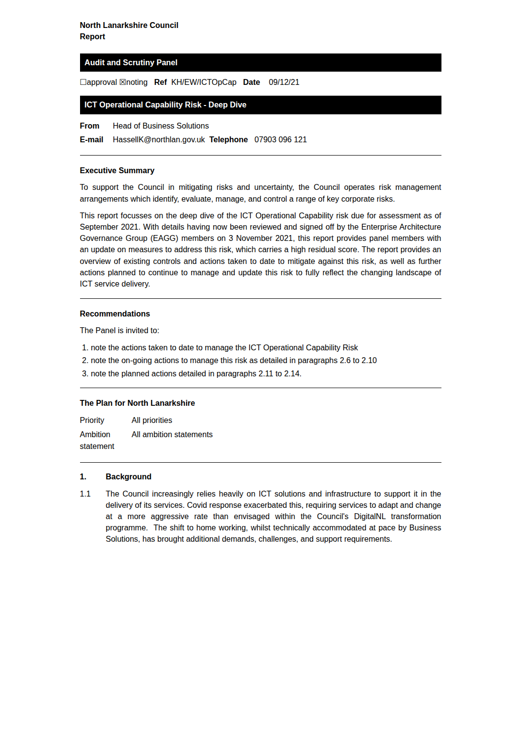North Lanarkshire Council
Report
Audit and Scrutiny Panel
☐approval ☒noting Ref KH/EW/ICTOpCap Date 09/12/21
ICT Operational Capability Risk - Deep Dive
| From | Head of Business Solutions |
| E-mail | HassellK@northlan.gov.uk Telephone 07903 096 121 |
Executive Summary
To support the Council in mitigating risks and uncertainty, the Council operates risk management arrangements which identify, evaluate, manage, and control a range of key corporate risks.
This report focusses on the deep dive of the ICT Operational Capability risk due for assessment as of September 2021. With details having now been reviewed and signed off by the Enterprise Architecture Governance Group (EAGG) members on 3 November 2021, this report provides panel members with an update on measures to address this risk, which carries a high residual score. The report provides an overview of existing controls and actions taken to date to mitigate against this risk, as well as further actions planned to continue to manage and update this risk to fully reflect the changing landscape of ICT service delivery.
Recommendations
The Panel is invited to:
note the actions taken to date to manage the ICT Operational Capability Risk
note the on-going actions to manage this risk as detailed in paragraphs 2.6 to 2.10
note the planned actions detailed in paragraphs 2.11 to 2.14.
The Plan for North Lanarkshire
| Priority | All priorities |
| Ambition statement | All ambition statements |
1.
Background
1.1
The Council increasingly relies heavily on ICT solutions and infrastructure to support it in the delivery of its services. Covid response exacerbated this, requiring services to adapt and change at a more aggressive rate than envisaged within the Council's DigitalNL transformation programme. The shift to home working, whilst technically accommodated at pace by Business Solutions, has brought additional demands, challenges, and support requirements.